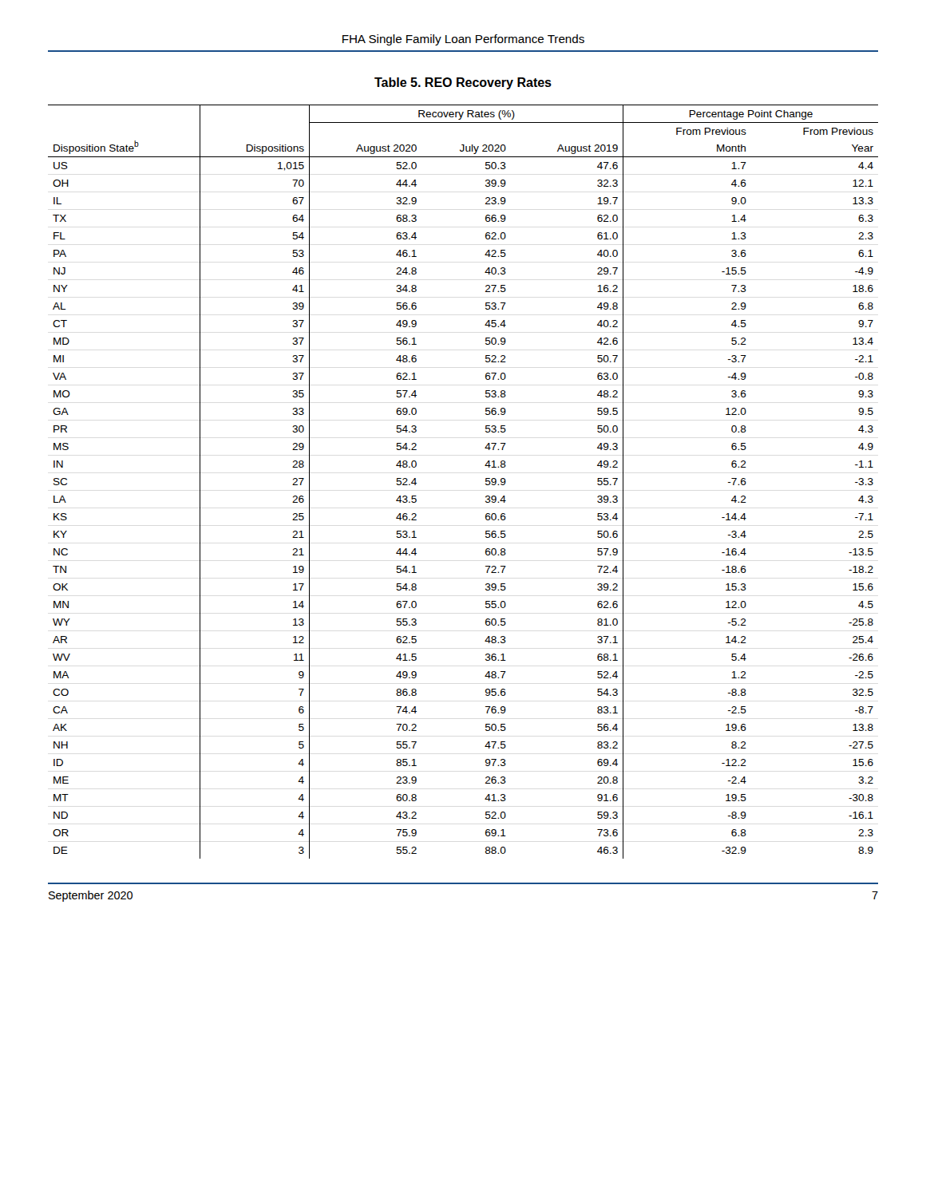FHA Single Family Loan Performance Trends
Table 5. REO Recovery Rates
| Disposition State b | Dispositions | Recovery Rates (%) | Percentage Point Change |
| --- | --- | --- | --- |
| | | | From Previous | From Previous |
| August 2020 | July 2020 | August 2019 | Month | Year |
| US | 1,015 | 52.0 | 50.3 | 47.6 | 1.7 | 4.4 |
| OH | 70 | 44.4 | 39.9 | 32.3 | 4.6 | 12.1 |
| IL | 67 | 32.9 | 23.9 | 19.7 | 9.0 | 13.3 |
| TX | 64 | 68.3 | 66.9 | 62.0 | 1.4 | 6.3 |
| FL | 54 | 63.4 | 62.0 | 61.0 | 1.3 | 2.3 |
| PA | 53 | 46.1 | 42.5 | 40.0 | 3.6 | 6.1 |
| NJ | 46 | 24.8 | 40.3 | 29.7 | -15.5 | -4.9 |
| NY | 41 | 34.8 | 27.5 | 16.2 | 7.3 | 18.6 |
| AL | 39 | 56.6 | 53.7 | 49.8 | 2.9 | 6.8 |
| CT | 37 | 49.9 | 45.4 | 40.2 | 4.5 | 9.7 |
| MD | 37 | 56.1 | 50.9 | 42.6 | 5.2 | 13.4 |
| MI | 37 | 48.6 | 52.2 | 50.7 | -3.7 | -2.1 |
| VA | 37 | 62.1 | 67.0 | 63.0 | -4.9 | -0.8 |
| MO | 35 | 57.4 | 53.8 | 48.2 | 3.6 | 9.3 |
| GA | 33 | 69.0 | 56.9 | 59.5 | 12.0 | 9.5 |
| PR | 30 | 54.3 | 53.5 | 50.0 | 0.8 | 4.3 |
| MS | 29 | 54.2 | 47.7 | 49.3 | 6.5 | 4.9 |
| IN | 28 | 48.0 | 41.8 | 49.2 | 6.2 | -1.1 |
| SC | 27 | 52.4 | 59.9 | 55.7 | -7.6 | -3.3 |
| LA | 26 | 43.5 | 39.4 | 39.3 | 4.2 | 4.3 |
| KS | 25 | 46.2 | 60.6 | 53.4 | -14.4 | -7.1 |
| KY | 21 | 53.1 | 56.5 | 50.6 | -3.4 | 2.5 |
| NC | 21 | 44.4 | 60.8 | 57.9 | -16.4 | -13.5 |
| TN | 19 | 54.1 | 72.7 | 72.4 | -18.6 | -18.2 |
| OK | 17 | 54.8 | 39.5 | 39.2 | 15.3 | 15.6 |
| MN | 14 | 67.0 | 55.0 | 62.6 | 12.0 | 4.5 |
| WY | 13 | 55.3 | 60.5 | 81.0 | -5.2 | -25.8 |
| AR | 12 | 62.5 | 48.3 | 37.1 | 14.2 | 25.4 |
| WV | 11 | 41.5 | 36.1 | 68.1 | 5.4 | -26.6 |
| MA | 9 | 49.9 | 48.7 | 52.4 | 1.2 | -2.5 |
| CO | 7 | 86.8 | 95.6 | 54.3 | -8.8 | 32.5 |
| CA | 6 | 74.4 | 76.9 | 83.1 | -2.5 | -8.7 |
| AK | 5 | 70.2 | 50.5 | 56.4 | 19.6 | 13.8 |
| NH | 5 | 55.7 | 47.5 | 83.2 | 8.2 | -27.5 |
| ID | 4 | 85.1 | 97.3 | 69.4 | -12.2 | 15.6 |
| ME | 4 | 23.9 | 26.3 | 20.8 | -2.4 | 3.2 |
| MT | 4 | 60.8 | 41.3 | 91.6 | 19.5 | -30.8 |
| ND | 4 | 43.2 | 52.0 | 59.3 | -8.9 | -16.1 |
| OR | 4 | 75.9 | 69.1 | 73.6 | 6.8 | 2.3 |
| DE | 3 | 55.2 | 88.0 | 46.3 | -32.9 | 8.9 |
September 2020 7